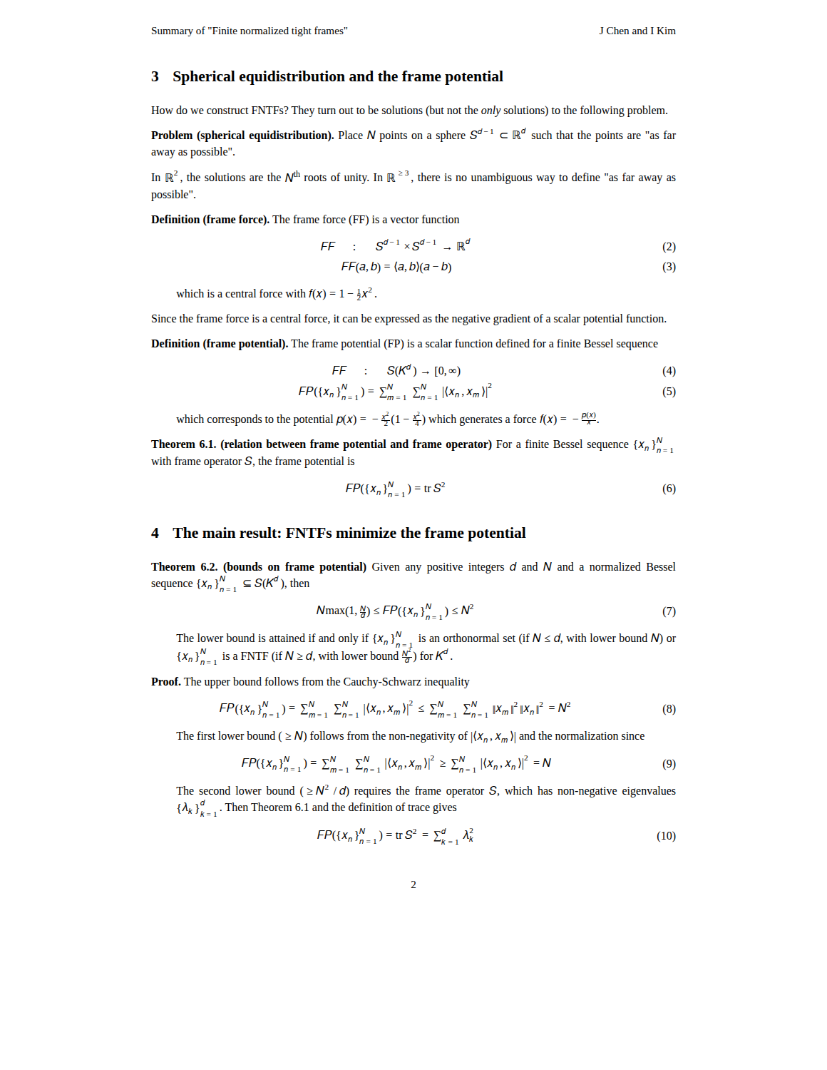Summary of "Finite normalized tight frames" J Chen and I Kim
3 Spherical equidistribution and the frame potential
How do we construct FNTFs? They turn out to be solutions (but not the only solutions) to the following problem.
Problem (spherical equidistribution). Place N points on a sphere Sd−1⊂ℝd such that the points are "as far away as possible".
In ℝ2, the solutions are the Nth roots of unity. In ℝ≥3, there is no unambiguous way to define "as far away as possible".
Definition (frame force). The frame force (FF) is a vector function
FF  :  Sd−1 × Sd−1 → ℝd
(2)
FF (a,b) = ⟨a,b⟩ (a−b)
(3)
which is a central force with f(x)=1−12x2.
Since the frame force is a central force, it can be expressed as the negative gradient of a scalar potential function.
Definition (frame potential). The frame potential (FP) is a scalar function defined for a finite Bessel sequence
FF  :  S (Kd) → [0,∞)
(4)
FP ( {xn}n=1N ) = ∑m=1N ∑n=1N |⟨xn,xm⟩|2
(5)
which corresponds to the potential p(x)=−x22(1−x24) which generates a force f(x)=−p(x)x.
Theorem 6.1. (relation between frame potential and frame operator) For a finite Bessel sequence {xn}n=1N with frame operator S, the frame potential is
FP ( {xn}n=1N ) = trS2
(6)
4 The main result: FNTFs minimize the frame potential
Theorem 6.2. (bounds on frame potential) Given any positive integers d and N and a normalized Bessel sequence {xn}n=1N⊆S(Kd), then
Nmax (1,Nd) ≤ FP ( {xn}n=1N ) ≤ N2
(7)
The lower bound is attained if and only if {xn}n=1N is an orthonormal set (if N≤d, with lower bound N) or {xn}n=1N is a FNTF (if N≥d, with lower bound N2d) for Kd.
Proof. The upper bound follows from the Cauchy-Schwarz inequality
FP ( {xn}n=1N ) = ∑m=1N ∑n=1N |⟨xn,xm⟩|2 ≤ ∑m=1N ∑n=1N ‖xm‖2 ‖xn‖2 = N2
(8)
The first lower bound (≥N) follows from the non-negativity of |⟨xn,xm⟩| and the normalization since
FP ( {xn}n=1N ) = ∑m=1N ∑n=1N |⟨xn,xm⟩|2 ≥ ∑n=1N |⟨xn,xn⟩|2 = N
(9)
The second lower bound (≥N2/d) requires the frame operator S, which has non-negative eigenvalues {λk}k=1d. Then Theorem 6.1 and the definition of trace gives
FP ( {xn}n=1N ) = trS2 = ∑k=1d λk2
(10)
2